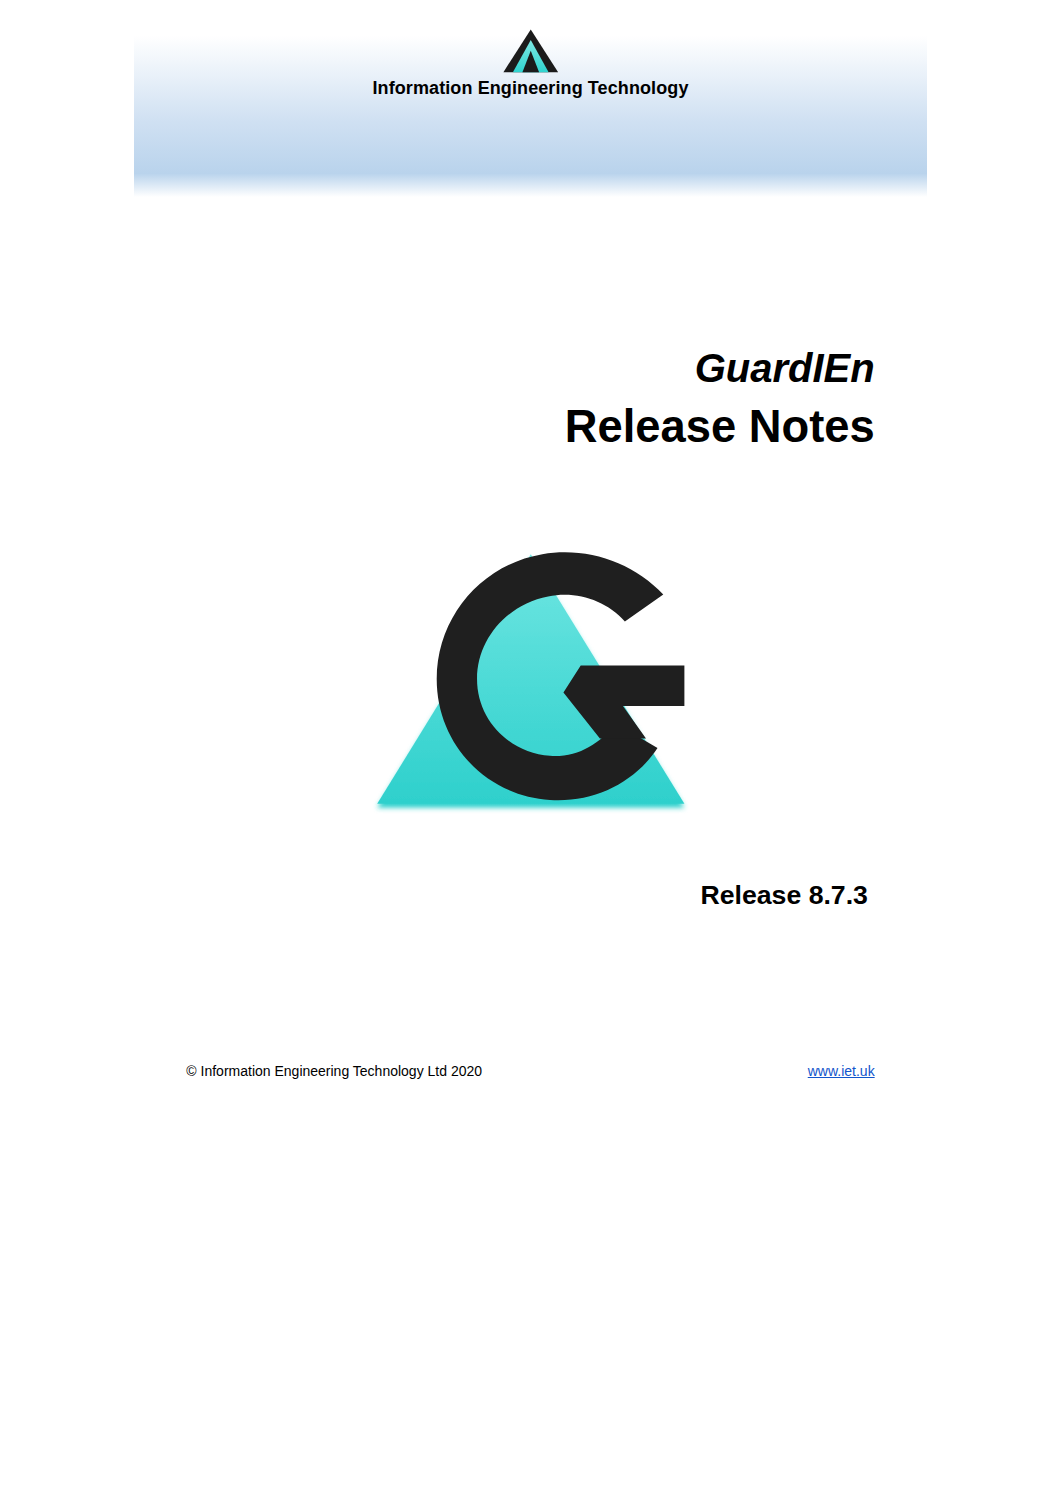Information Engineering Technology
GuardIEn
Release Notes
Release 8.7.3
© Information Engineering Technology Ltd 2020 www.iet.uk